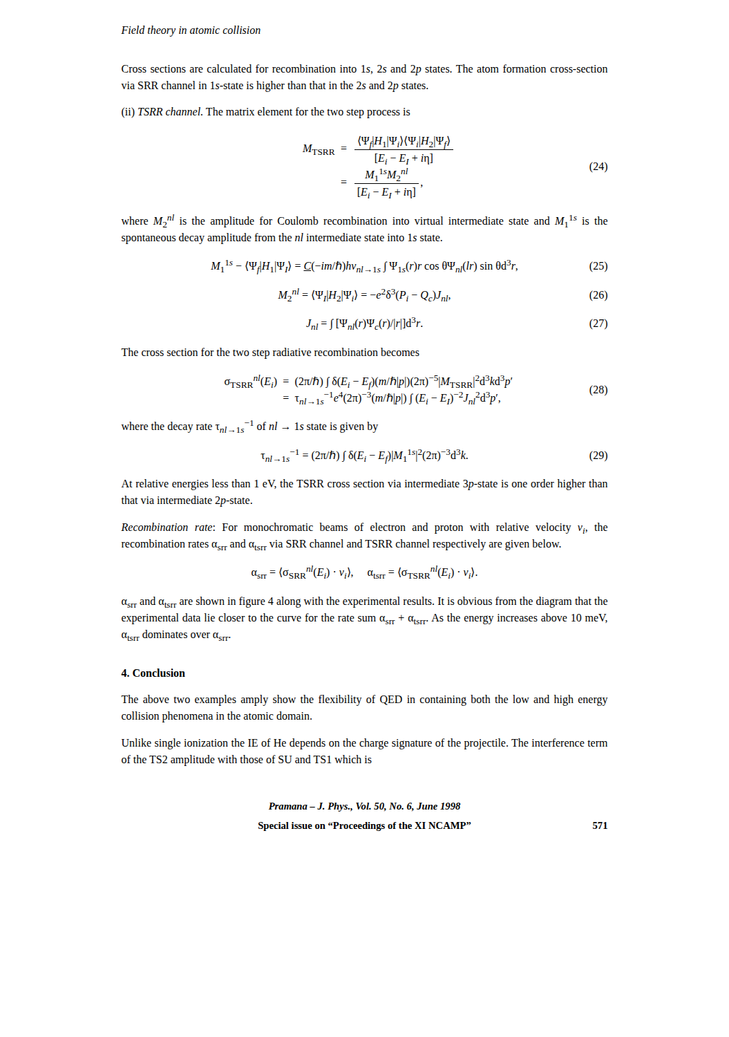Field theory in atomic collision
Cross sections are calculated for recombination into 1s, 2s and 2p states. The atom formation cross-section via SRR channel in 1s-state is higher than that in the 2s and 2p states.
(ii) TSRR channel. The matrix element for the two step process is
MTSRR=⟨Ψf|H1|Ψi⟩⟨Ψi|H2|Ψf⟩[Ei − EI + iη] =M11sM2nl[Ei − EI + iη], (24)
where M2nl is the amplitude for Coulomb recombination into virtual intermediate state and M11s is the spontaneous decay amplitude from the nl intermediate state into 1s state.
M11s − ⟨Ψf|H1|ΨI⟩ = C(−im/ℏ)hνnl→1s ∫ Ψ1s(r)r cos θΨnl(lr) sin θd3r, (25)
M2nl = ⟨ΨI|H2|Ψi⟩ = −e2δ3(Pi − Qc)Jnl, (26)
Jnl = ∫ [Ψnl(r)Ψc(r)/|r|]d3r. (27)
The cross section for the two step radiative recombination becomes
σTSRRnl(Ei)=(2π/ℏ) ∫ δ(Ei − Ef)(m/ℏ|p|)(2π)−5|MTSRR|2d3kd3p′ =τnl→1s−1e4(2π)−3(m/ℏ|p|) ∫ (Ei − EI)−2Jnl2d3p′, (28)
where the decay rate τnl→1s−1 of nl → 1s state is given by
τnl→1s−1 = (2π/ℏ) ∫ δ(Ei − Ef)|M11s|2(2π)−3d3k. (29)
At relative energies less than 1 eV, the TSRR cross section via intermediate 3p-state is one order higher than that via intermediate 2p-state.
Recombination rate: For monochromatic beams of electron and proton with relative velocity vi, the recombination rates αsrr and αtsrr via SRR channel and TSRR channel respectively are given below.
αsrr = ⟨σSRRnl(Ei) · vi⟩, αtsrr = ⟨σTSRRnl(Ei) · vi⟩.
αsrr and αtsrr are shown in figure 4 along with the experimental results. It is obvious from the diagram that the experimental data lie closer to the curve for the rate sum αsrr + αtsrr. As the energy increases above 10 meV, αtsrr dominates over αsrr.
4. Conclusion
The above two examples amply show the flexibility of QED in containing both the low and high energy collision phenomena in the atomic domain.
Unlike single ionization the IE of He depends on the charge signature of the projectile. The interference term of the TS2 amplitude with those of SU and TS1 which is
Pramana – J. Phys., Vol. 50, No. 6, June 1998
Special issue on “Proceedings of the XI NCAMP”571